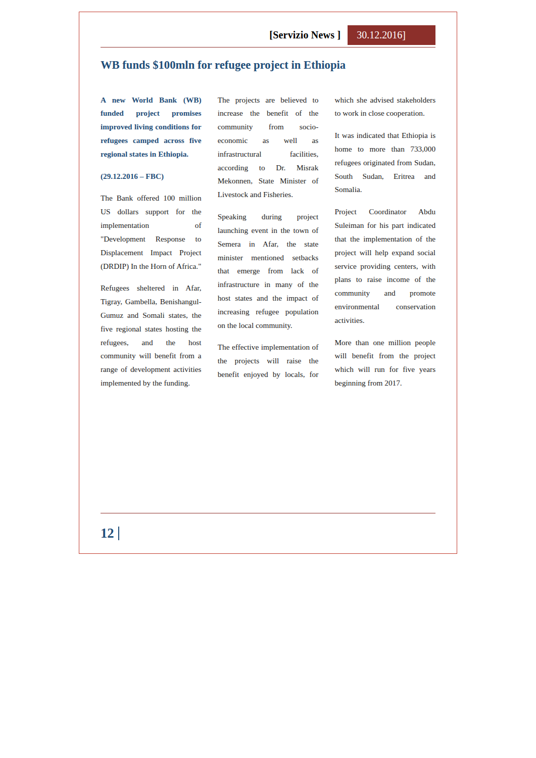[Servizio News ]
30.12.2016]
WB funds $100mln for refugee project in Ethiopia
A new World Bank (WB) funded project promises improved living conditions for refugees camped across five regional states in Ethiopia.
(29.12.2016 – FBC)
The Bank offered 100 million US dollars support for the implementation of "Development Response to Displacement Impact Project (DRDIP) In the Horn of Africa."
Refugees sheltered in Afar, Tigray, Gambella, Benishangul-Gumuz and Somali states, the five regional states hosting the refugees, and the host community will benefit from a range of development activities implemented by the funding.
The projects are believed to increase the benefit of the community from socio-economic as well as infrastructural facilities, according to Dr. Misrak Mekonnen, State Minister of Livestock and Fisheries.
Speaking during project launching event in the town of Semera in Afar, the state minister mentioned setbacks that emerge from lack of infrastructure in many of the host states and the impact of increasing refugee population on the local community.
The effective implementation of the projects will raise the benefit enjoyed by locals, for which she advised stakeholders to work in close cooperation.
It was indicated that Ethiopia is home to more than 733,000 refugees originated from Sudan, South Sudan, Eritrea and Somalia.
Project Coordinator Abdu Suleiman for his part indicated that the implementation of the project will help expand social service providing centers, with plans to raise income of the community and promote environmental conservation activities.
More than one million people will benefit from the project which will run for five years beginning from 2017.
12